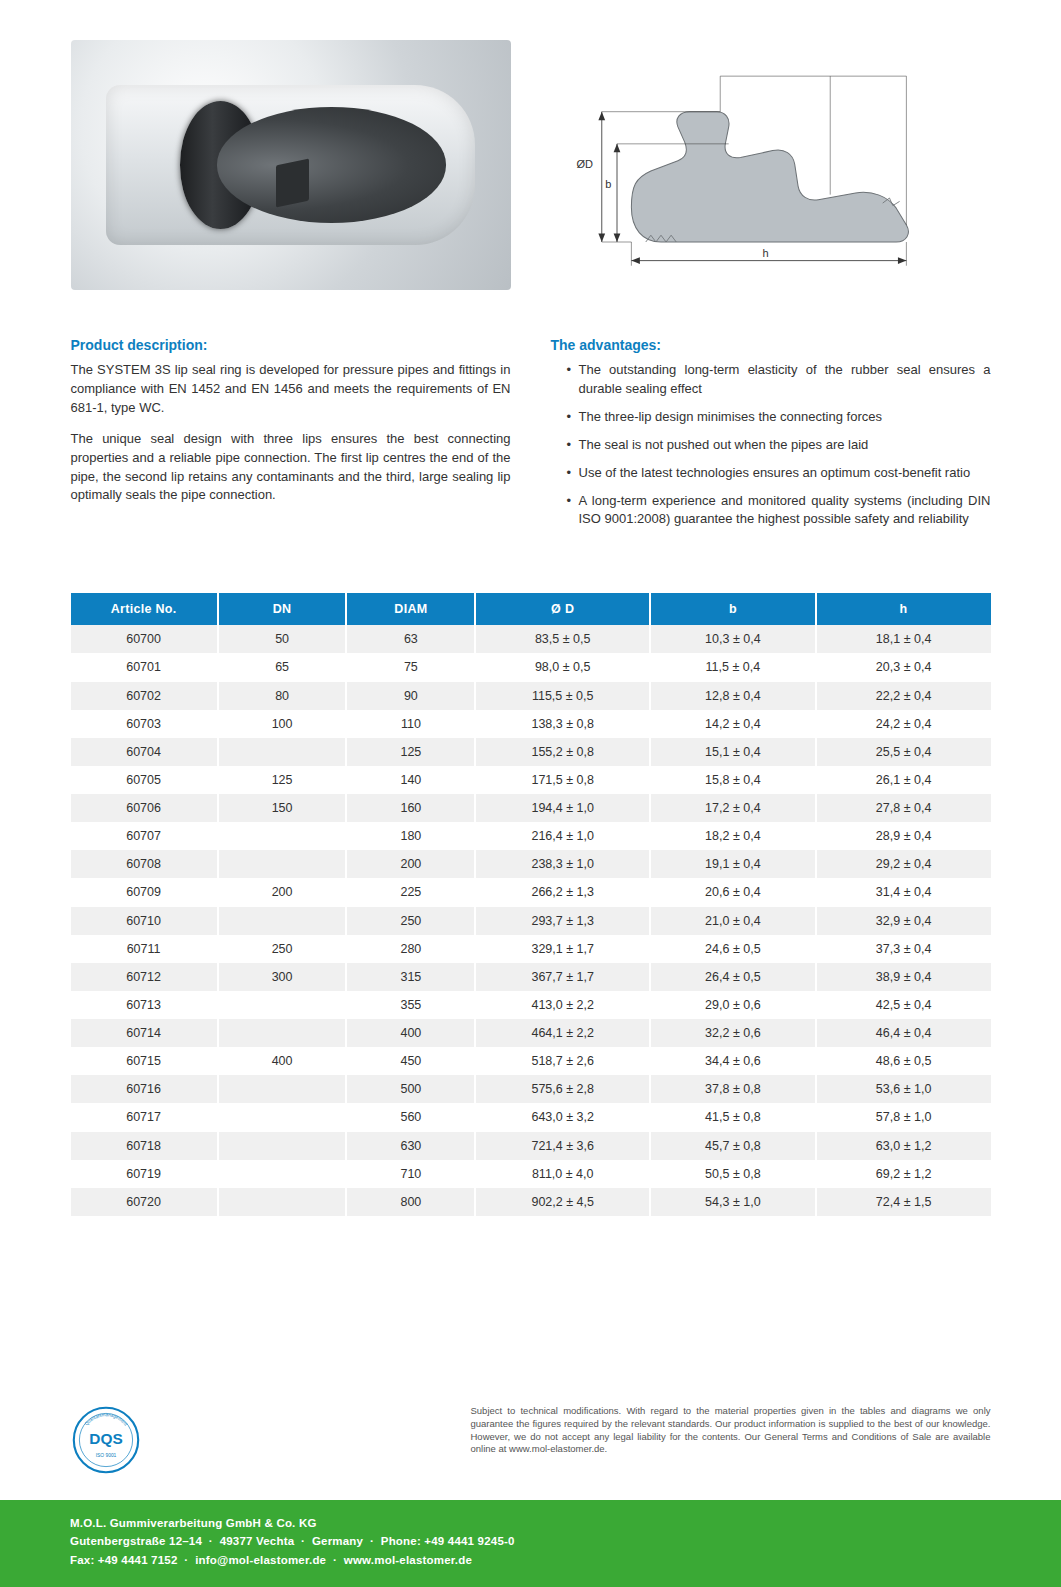ØD b h
Product description:
The SYSTEM 3S lip seal ring is developed for pressure pipes and fittings in compliance with EN 1452 and EN 1456 and meets the requirements of EN 681-1, type WC.
The unique seal design with three lips ensures the best connecting properties and a reliable pipe connection. The first lip centres the end of the pipe, the second lip retains any contaminants and the third, large sealing lip optimally seals the pipe connection.
The advantages:
The outstanding long-term elasticity of the rubber seal ensures a durable sealing effect
The three-lip design minimises the connecting forces
The seal is not pushed out when the pipes are laid
Use of the latest technologies ensures an optimum cost-benefit ratio
A long-term experience and monitored quality systems (including DIN ISO 9001:2008) guarantee the highest possible safety and reliability
| Article No. | DN | DIAM | Ø D | b | h |
| --- | --- | --- | --- | --- | --- |
| 60700 | 50 | 63 | 83,5 ± 0,5 | 10,3 ± 0,4 | 18,1 ± 0,4 |
| 60701 | 65 | 75 | 98,0 ± 0,5 | 11,5 ± 0,4 | 20,3 ± 0,4 |
| 60702 | 80 | 90 | 115,5 ± 0,5 | 12,8 ± 0,4 | 22,2 ± 0,4 |
| 60703 | 100 | 110 | 138,3 ± 0,8 | 14,2 ± 0,4 | 24,2 ± 0,4 |
| 60704 | | 125 | 155,2 ± 0,8 | 15,1 ± 0,4 | 25,5 ± 0,4 |
| 60705 | 125 | 140 | 171,5 ± 0,8 | 15,8 ± 0,4 | 26,1 ± 0,4 |
| 60706 | 150 | 160 | 194,4 ± 1,0 | 17,2 ± 0,4 | 27,8 ± 0,4 |
| 60707 | | 180 | 216,4 ± 1,0 | 18,2 ± 0,4 | 28,9 ± 0,4 |
| 60708 | | 200 | 238,3 ± 1,0 | 19,1 ± 0,4 | 29,2 ± 0,4 |
| 60709 | 200 | 225 | 266,2 ± 1,3 | 20,6 ± 0,4 | 31,4 ± 0,4 |
| 60710 | | 250 | 293,7 ± 1,3 | 21,0 ± 0,4 | 32,9 ± 0,4 |
| 60711 | 250 | 280 | 329,1 ± 1,7 | 24,6 ± 0,5 | 37,3 ± 0,4 |
| 60712 | 300 | 315 | 367,7 ± 1,7 | 26,4 ± 0,5 | 38,9 ± 0,4 |
| 60713 | | 355 | 413,0 ± 2,2 | 29,0 ± 0,6 | 42,5 ± 0,4 |
| 60714 | | 400 | 464,1 ± 2,2 | 32,2 ± 0,6 | 46,4 ± 0,4 |
| 60715 | 400 | 450 | 518,7 ± 2,6 | 34,4 ± 0,6 | 48,6 ± 0,5 |
| 60716 | | 500 | 575,6 ± 2,8 | 37,8 ± 0,8 | 53,6 ± 1,0 |
| 60717 | | 560 | 643,0 ± 3,2 | 41,5 ± 0,8 | 57,8 ± 1,0 |
| 60718 | | 630 | 721,4 ± 3,6 | 45,7 ± 0,8 | 63,0 ± 1,2 |
| 60719 | | 710 | 811,0 ± 4,0 | 50,5 ± 0,8 | 69,2 ± 1,2 |
| 60720 | | 800 | 902,2 ± 4,5 | 54,3 ± 1,0 | 72,4 ± 1,5 |
DQS ISO 9001 Qualitätsmanagement
Subject to technical modifications. With regard to the material properties given in the tables and diagrams we only guarantee the figures required by the relevant standards. Our product information is supplied to the best of our knowledge. However, we do not accept any legal liability for the contents. Our General Terms and Conditions of Sale are available online at www.mol-elastomer.de.
M.O.L. Gummiverarbeitung GmbH & Co. KG
Gutenbergstraße 12–14 · 49377 Vechta · Germany · Phone: +49 4441 9245-0
Fax: +49 4441 7152 · info@mol-elastomer.de · www.mol-elastomer.de